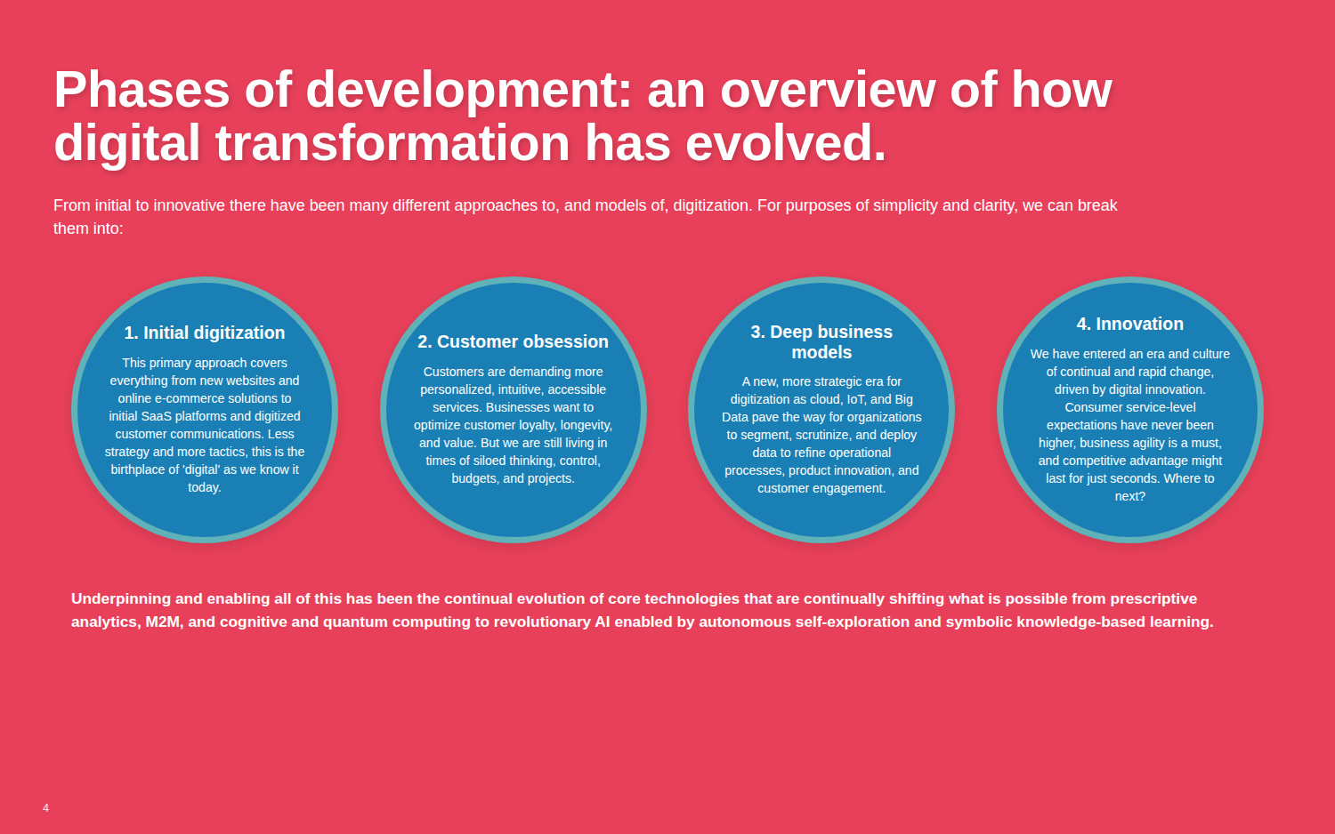Phases of development: an overview of how digital transformation has evolved.
From initial to innovative there have been many different approaches to, and models of, digitization. For purposes of simplicity and clarity, we can break them into:
1. Initial digitization
This primary approach covers everything from new websites and online e-commerce solutions to initial SaaS platforms and digitized customer communications. Less strategy and more tactics, this is the birthplace of 'digital' as we know it today.
2. Customer obsession
Customers are demanding more personalized, intuitive, accessible services. Businesses want to optimize customer loyalty, longevity, and value. But we are still living in times of siloed thinking, control, budgets, and projects.
3. Deep business models
A new, more strategic era for digitization as cloud, IoT, and Big Data pave the way for organizations to segment, scrutinize, and deploy data to refine operational processes, product innovation, and customer engagement.
4. Innovation
We have entered an era and culture of continual and rapid change, driven by digital innovation. Consumer service-level expectations have never been higher, business agility is a must, and competitive advantage might last for just seconds. Where to next?
Underpinning and enabling all of this has been the continual evolution of core technologies that are continually shifting what is possible from prescriptive analytics, M2M, and cognitive and quantum computing to revolutionary AI enabled by autonomous self-exploration and symbolic knowledge-based learning.
4